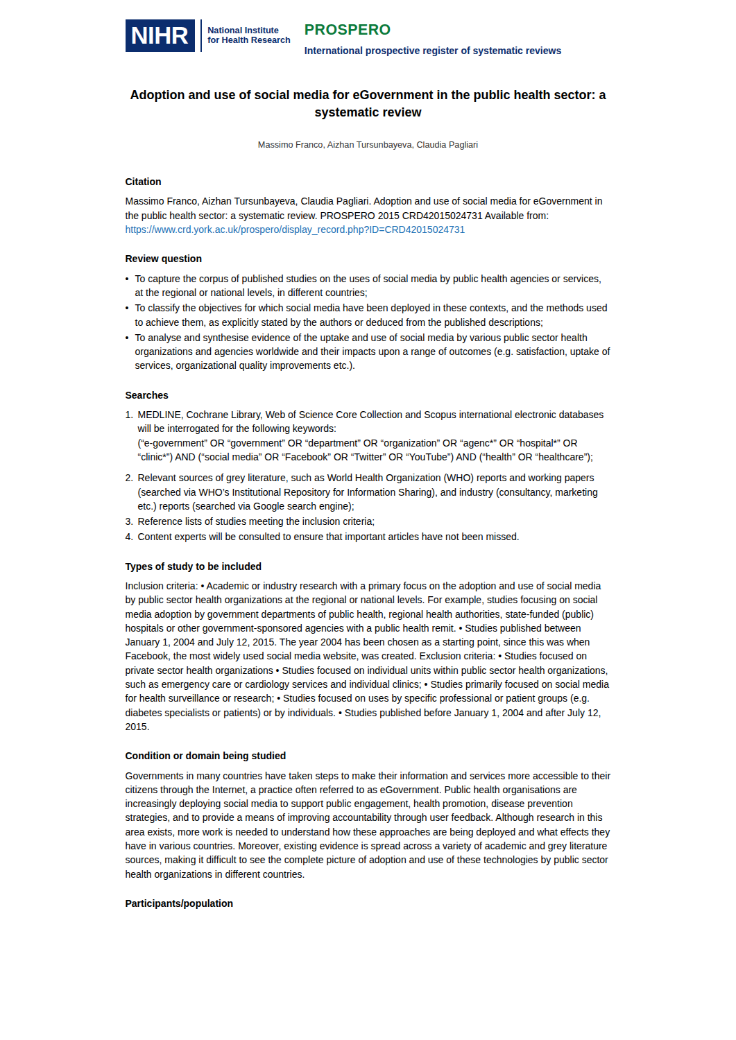NIHR
National Institute for Health Research
PROSPERO
International prospective register of systematic reviews
Adoption and use of social media for eGovernment in the public health sector: a systematic review
Massimo Franco, Aizhan Tursunbayeva, Claudia Pagliari
Citation
Massimo Franco, Aizhan Tursunbayeva, Claudia Pagliari. Adoption and use of social media for eGovernment in the public health sector: a systematic review. PROSPERO 2015 CRD42015024731 Available from:
https://www.crd.york.ac.uk/prospero/display_record.php?ID=CRD42015024731
Review question
To capture the corpus of published studies on the uses of social media by public health agencies or services, at the regional or national levels, in different countries;
To classify the objectives for which social media have been deployed in these contexts, and the methods used to achieve them, as explicitly stated by the authors or deduced from the published descriptions;
To analyse and synthesise evidence of the uptake and use of social media by various public sector health organizations and agencies worldwide and their impacts upon a range of outcomes (e.g. satisfaction, uptake of services, organizational quality improvements etc.).
Searches
MEDLINE, Cochrane Library, Web of Science Core Collection and Scopus international electronic databases will be interrogated for the following keywords:
(“e-government” OR “government” OR “department” OR “organization” OR “agenc*” OR “hospital*” OR “clinic*”) AND (“social media” OR “Facebook” OR “Twitter” OR “YouTube”) AND (“health” OR “healthcare”);
Relevant sources of grey literature, such as World Health Organization (WHO) reports and working papers (searched via WHO’s Institutional Repository for Information Sharing), and industry (consultancy, marketing etc.) reports (searched via Google search engine);
Reference lists of studies meeting the inclusion criteria;
Content experts will be consulted to ensure that important articles have not been missed.
Types of study to be included
Inclusion criteria: • Academic or industry research with a primary focus on the adoption and use of social media by public sector health organizations at the regional or national levels. For example, studies focusing on social media adoption by government departments of public health, regional health authorities, state-funded (public) hospitals or other government-sponsored agencies with a public health remit. • Studies published between January 1, 2004 and July 12, 2015. The year 2004 has been chosen as a starting point, since this was when Facebook, the most widely used social media website, was created. Exclusion criteria: • Studies focused on private sector health organizations • Studies focused on individual units within public sector health organizations, such as emergency care or cardiology services and individual clinics; • Studies primarily focused on social media for health surveillance or research; • Studies focused on uses by specific professional or patient groups (e.g. diabetes specialists or patients) or by individuals. • Studies published before January 1, 2004 and after July 12, 2015.
Condition or domain being studied
Governments in many countries have taken steps to make their information and services more accessible to their citizens through the Internet, a practice often referred to as eGovernment. Public health organisations are increasingly deploying social media to support public engagement, health promotion, disease prevention strategies, and to provide a means of improving accountability through user feedback. Although research in this area exists, more work is needed to understand how these approaches are being deployed and what effects they have in various countries. Moreover, existing evidence is spread across a variety of academic and grey literature sources, making it difficult to see the complete picture of adoption and use of these technologies by public sector health organizations in different countries.
Participants/population